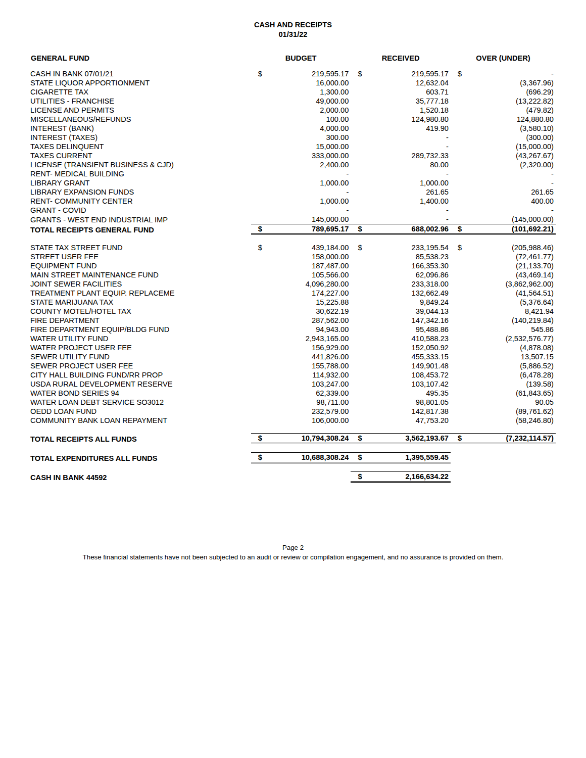CASH AND RECEIPTS
01/31/22
| GENERAL FUND | BUDGET | RECEIVED | OVER (UNDER) |
| --- | --- | --- | --- |
| CASH IN BANK 07/01/21 | $ | 219,595.17 | $ | 219,595.17 | $ | - |
| STATE LIQUOR APPORTIONMENT | | 16,000.00 | | 12,632.04 | | (3,367.96) |
| CIGARETTE TAX | | 1,300.00 | | 603.71 | | (696.29) |
| UTILITIES - FRANCHISE | | 49,000.00 | | 35,777.18 | | (13,222.82) |
| LICENSE AND PERMITS | | 2,000.00 | | 1,520.18 | | (479.82) |
| MISCELLANEOUS/REFUNDS | | 100.00 | | 124,980.80 | | 124,880.80 |
| INTEREST (BANK) | | 4,000.00 | | 419.90 | | (3,580.10) |
| INTEREST (TAXES) | | 300.00 | | - | | (300.00) |
| TAXES DELINQUENT | | 15,000.00 | | - | | (15,000.00) |
| TAXES CURRENT | | 333,000.00 | | 289,732.33 | | (43,267.67) |
| LICENSE (TRANSIENT BUSINESS & CJD) | | 2,400.00 | | 80.00 | | (2,320.00) |
| RENT- MEDICAL BUILDING | | - | | - | | - |
| LIBRARY GRANT | | 1,000.00 | | 1,000.00 | | - |
| LIBRARY EXPANSION FUNDS | | - | | 261.65 | | 261.65 |
| RENT- COMMUNITY CENTER | | 1,000.00 | | 1,400.00 | | 400.00 |
| GRANT - COVID | | - | | - | | - |
| GRANTS - WEST END INDUSTRIAL IMP | | 145,000.00 | | - | | (145,000.00) |
| TOTAL RECEIPTS GENERAL FUND | $ | 789,695.17 | $ | 688,002.96 | $ | (101,692.21) |
| STATE TAX STREET FUND | $ | 439,184.00 | $ | 233,195.54 | $ | (205,988.46) |
| STREET USER FEE | | 158,000.00 | | 85,538.23 | | (72,461.77) |
| EQUIPMENT FUND | | 187,487.00 | | 166,353.30 | | (21,133.70) |
| MAIN STREET MAINTENANCE FUND | | 105,566.00 | | 62,096.86 | | (43,469.14) |
| JOINT SEWER FACILITIES | | 4,096,280.00 | | 233,318.00 | | (3,862,962.00) |
| TREATMENT PLANT EQUIP. REPLACEME | | 174,227.00 | | 132,662.49 | | (41,564.51) |
| STATE MARIJUANA TAX | | 15,225.88 | | 9,849.24 | | (5,376.64) |
| COUNTY MOTEL/HOTEL TAX | | 30,622.19 | | 39,044.13 | | 8,421.94 |
| FIRE DEPARTMENT | | 287,562.00 | | 147,342.16 | | (140,219.84) |
| FIRE DEPARTMENT EQUIP/BLDG FUND | | 94,943.00 | | 95,488.86 | | 545.86 |
| WATER UTILITY FUND | | 2,943,165.00 | | 410,588.23 | | (2,532,576.77) |
| WATER PROJECT USER FEE | | 156,929.00 | | 152,050.92 | | (4,878.08) |
| SEWER UTILITY FUND | | 441,826.00 | | 455,333.15 | | 13,507.15 |
| SEWER PROJECT USER FEE | | 155,788.00 | | 149,901.48 | | (5,886.52) |
| CITY HALL BUILDING FUND/RR PROP | | 114,932.00 | | 108,453.72 | | (6,478.28) |
| USDA RURAL DEVELOPMENT RESERVE | | 103,247.00 | | 103,107.42 | | (139.58) |
| WATER BOND SERIES 94 | | 62,339.00 | | 495.35 | | (61,843.65) |
| WATER LOAN DEBT SERVICE SO3012 | | 98,711.00 | | 98,801.05 | | 90.05 |
| OEDD LOAN FUND | | 232,579.00 | | 142,817.38 | | (89,761.62) |
| COMMUNITY BANK LOAN REPAYMENT | | 106,000.00 | | 47,753.20 | | (58,246.80) |
| TOTAL RECEIPTS ALL FUNDS | $ | 10,794,308.24 | $ | 3,562,193.67 | $ | (7,232,114.57) |
| TOTAL EXPENDITURES ALL FUNDS | $ | 10,688,308.24 | $ | 1,395,559.45 | | |
| CASH IN BANK 44592 | | | $ | 2,166,634.22 | | |
Page 2
These financial statements have not been subjected to an audit or review or compilation engagement, and no assurance is provided on them.